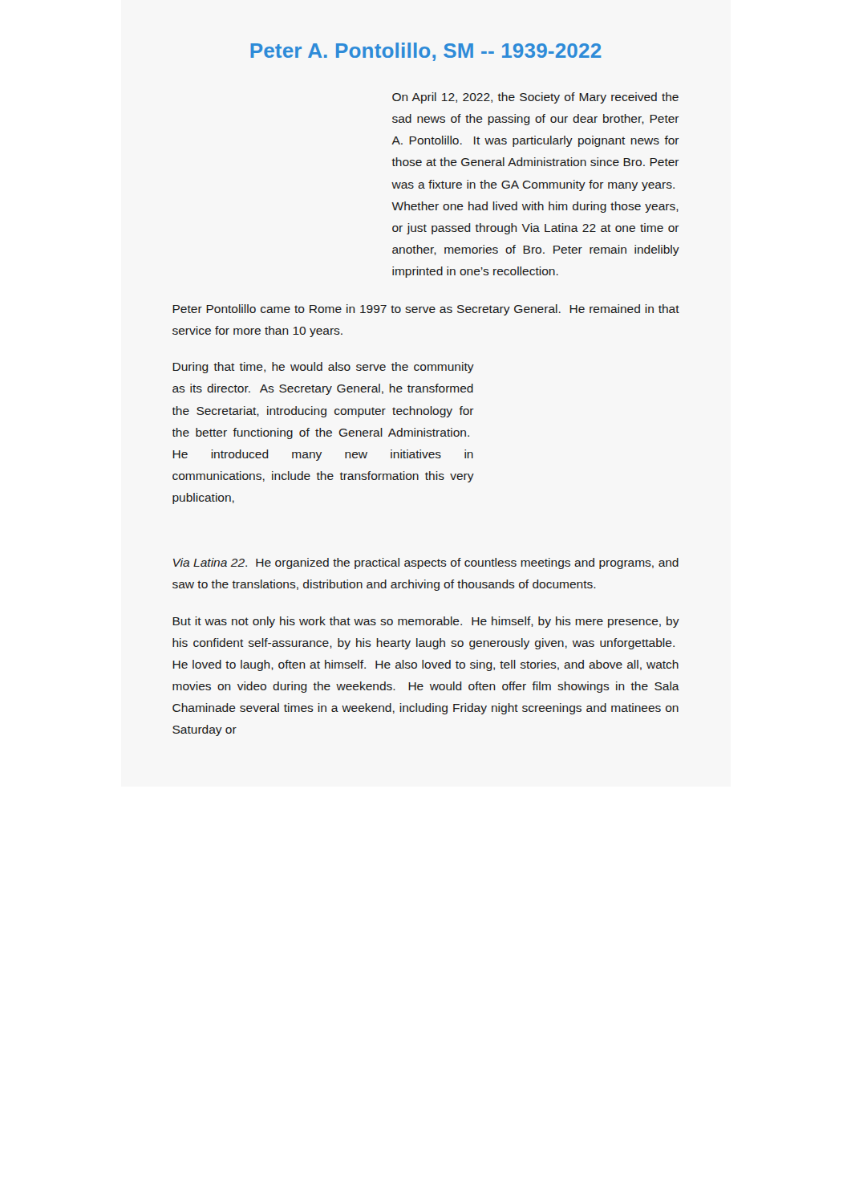Peter A. Pontolillo, SM -- 1939-2022
On April 12, 2022, the Society of Mary received the sad news of the passing of our dear brother, Peter A. Pontolillo. It was particularly poignant news for those at the General Administration since Bro. Peter was a fixture in the GA Community for many years. Whether one had lived with him during those years, or just passed through Via Latina 22 at one time or another, memories of Bro. Peter remain indelibly imprinted in one’s recollection.
Peter Pontolillo came to Rome in 1997 to serve as Secretary General. He remained in that service for more than 10 years.
During that time, he would also serve the community as its director. As Secretary General, he transformed the Secretariat, introducing computer technology for the better functioning of the General Administration. He introduced many new initiatives in communications, include the transformation this very publication,
Via Latina 22. He organized the practical aspects of countless meetings and programs, and saw to the translations, distribution and archiving of thousands of documents.
But it was not only his work that was so memorable. He himself, by his mere presence, by his confident self-assurance, by his hearty laugh so generously given, was unforgettable. He loved to laugh, often at himself. He also loved to sing, tell stories, and above all, watch movies on video during the weekends. He would often offer film showings in the Sala Chaminade several times in a weekend, including Friday night screenings and matinees on Saturday or